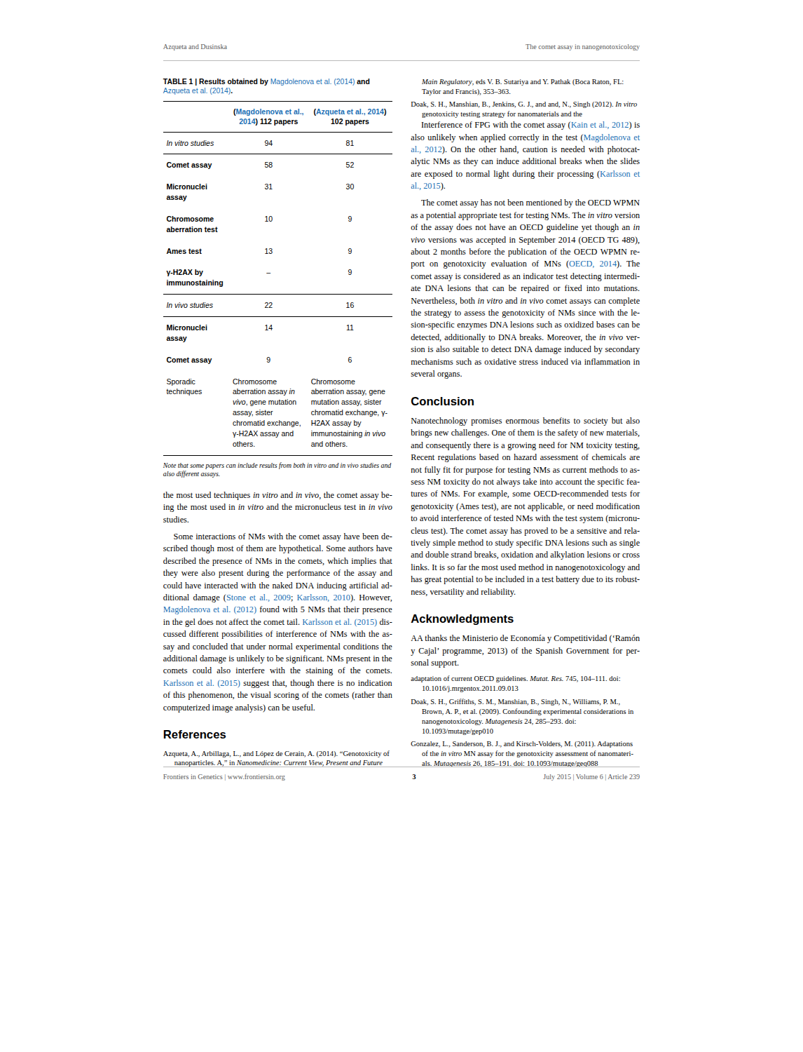Azqueta and Dusinska
The comet assay in nanogenotoxicology
TABLE 1 | Results obtained by Magdolenova et al. (2014) and Azqueta et al. (2014).
| | ( Magdolenova et al., 2014 ) 112 papers | ( Azqueta et al., 2014 ) 102 papers |
| --- | --- | --- |
| In vitro studies | 94 | 81 |
| Comet assay | 58 | 52 |
| Micronuclei assay | 31 | 30 |
| Chromosome aberration test | 10 | 9 |
| Ames test | 13 | 9 |
| γ-H2AX by immunostaining | – | 9 |
| In vivo studies | 22 | 16 |
| Micronuclei assay | 14 | 11 |
| Comet assay | 9 | 6 |
| Sporadic techniques | Chromosome aberration assay in vivo , gene mutation assay, sister chromatid exchange, γ-H2AX assay and others. | Chromosome aberration assay, gene mutation assay, sister chromatid exchange, γ-H2AX assay by immunostaining in vivo and others. |
Note that some papers can include results from both in vitro and in vivo studies and also different assays.
the most used techniques in vitro and in vivo, the comet assay being the most used in in vitro and the micronucleus test in in vivo studies.
Some interactions of NMs with the comet assay have been described though most of them are hypothetical. Some authors have described the presence of NMs in the comets, which implies that they were also present during the performance of the assay and could have interacted with the naked DNA inducing artificial additional damage (Stone et al., 2009; Karlsson, 2010). However, Magdolenova et al. (2012) found with 5 NMs that their presence in the gel does not affect the comet tail. Karlsson et al. (2015) discussed different possibilities of interference of NMs with the assay and concluded that under normal experimental conditions the additional damage is unlikely to be significant. NMs present in the comets could also interfere with the staining of the comets. Karlsson et al. (2015) suggest that, though there is no indication of this phenomenon, the visual scoring of the comets (rather than computerized image analysis) can be useful.
References
Azqueta, A., Arbillaga, L., and López de Cerain, A. (2014). “Genotoxicity of nanoparticles. A,” in Nanomedicine: Current View, Present and Future Main Regulatory, eds V. B. Sutariya and Y. Pathak (Boca Raton, FL: Taylor and Francis), 353–363.
Doak, S. H., Manshian, B., Jenkins, G. J., and and, N., Singh (2012). In vitro genotoxicity testing strategy for nanomaterials and the
Interference of FPG with the comet assay (Kain et al., 2012) is also unlikely when applied correctly in the test (Magdolenova et al., 2012). On the other hand, caution is needed with photocatalytic NMs as they can induce additional breaks when the slides are exposed to normal light during their processing (Karlsson et al., 2015).
The comet assay has not been mentioned by the OECD WPMN as a potential appropriate test for testing NMs. The in vitro version of the assay does not have an OECD guideline yet though an in vivo versions was accepted in September 2014 (OECD TG 489), about 2 months before the publication of the OECD WPMN report on genotoxicity evaluation of MNs (OECD, 2014). The comet assay is considered as an indicator test detecting intermediate DNA lesions that can be repaired or fixed into mutations. Nevertheless, both in vitro and in vivo comet assays can complete the strategy to assess the genotoxicity of NMs since with the lesion-specific enzymes DNA lesions such as oxidized bases can be detected, additionally to DNA breaks. Moreover, the in vivo version is also suitable to detect DNA damage induced by secondary mechanisms such as oxidative stress induced via inflammation in several organs.
Conclusion
Nanotechnology promises enormous benefits to society but also brings new challenges. One of them is the safety of new materials, and consequently there is a growing need for NM toxicity testing, Recent regulations based on hazard assessment of chemicals are not fully fit for purpose for testing NMs as current methods to assess NM toxicity do not always take into account the specific features of NMs. For example, some OECD-recommended tests for genotoxicity (Ames test), are not applicable, or need modification to avoid interference of tested NMs with the test system (micronucleus test). The comet assay has proved to be a sensitive and relatively simple method to study specific DNA lesions such as single and double strand breaks, oxidation and alkylation lesions or cross links. It is so far the most used method in nanogenotoxicology and has great potential to be included in a test battery due to its robustness, versatility and reliability.
Acknowledgments
AA thanks the Ministerio de Economía y Competitividad (‘Ramón y Cajal’ programme, 2013) of the Spanish Government for personal support.
adaptation of current OECD guidelines. Mutat. Res. 745, 104–111. doi: 10.1016/j.mrgentox.2011.09.013
Doak, S. H., Griffiths, S. M., Manshian, B., Singh, N., Williams, P. M., Brown, A. P., et al. (2009). Confounding experimental considerations in nanogenotoxicology. Mutagenesis 24, 285–293. doi: 10.1093/mutage/gep010
Gonzalez, L., Sanderson, B. J., and Kirsch-Volders, M. (2011). Adaptations of the in vitro MN assay for the genotoxicity assessment of nanomaterials. Mutagenesis 26, 185–191. doi: 10.1093/mutage/geq088
Frontiers in Genetics | www.frontiersin.org
3
July 2015 | Volume 6 | Article 239